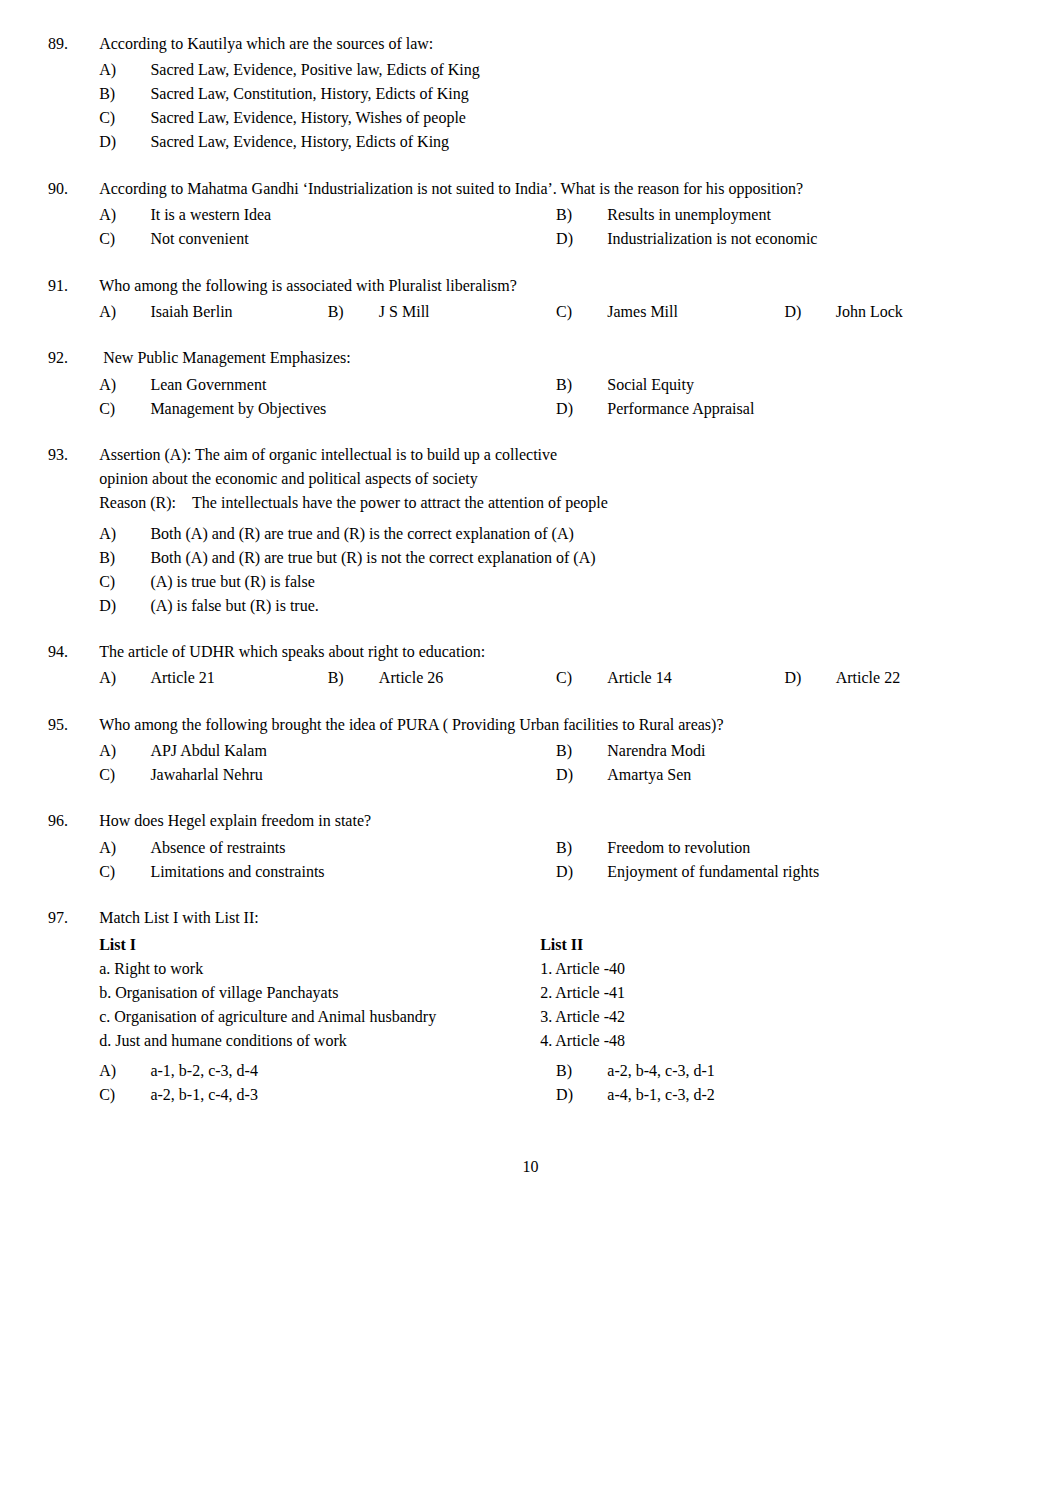89.
According to Kautilya which are the sources of law:
A) Sacred Law, Evidence, Positive law, Edicts of King
B) Sacred Law, Constitution, History, Edicts of King
C) Sacred Law, Evidence, History, Wishes of people
D) Sacred Law, Evidence, History, Edicts of King
90.
According to Mahatma Gandhi ‘Industrialization is not suited to India’. What is the reason for his opposition?
A) It is a western Idea
B) Results in unemployment
C) Not convenient
D) Industrialization is not economic
91.
Who among the following is associated with Pluralist liberalism?
A) Isaiah Berlin
B) J S Mill
C) James Mill
D) John Lock
92.
New Public Management Emphasizes:
A) Lean Government
B) Social Equity
C) Management by Objectives
D) Performance Appraisal
93.
Assertion (A): The aim of organic intellectual is to build up a collective
opinion about the economic and political aspects of society
Reason (R): The intellectuals have the power to attract the attention of people
A) Both (A) and (R) are true and (R) is the correct explanation of (A)
B) Both (A) and (R) are true but (R) is not the correct explanation of (A)
C)(A) is true but (R) is false
D)(A) is false but (R) is true.
94.
The article of UDHR which speaks about right to education:
A) Article 21
B) Article 26
C) Article 14
D) Article 22
95.
Who among the following brought the idea of PURA ( Providing Urban facilities to Rural areas)?
A) APJ Abdul Kalam
B) Narendra Modi
C) Jawaharlal Nehru
D) Amartya Sen
96.
How does Hegel explain freedom in state?
A) Absence of restraints
B) Freedom to revolution
C) Limitations and constraints
D) Enjoyment of fundamental rights
97.
Match List I with List II:
| List I | List II |
| a. Right to work | 1. Article -40 |
| b. Organisation of village Panchayats | 2. Article -41 |
| c. Organisation of agriculture and Animal husbandry | 3. Article -42 |
| d. Just and humane conditions of work | 4. Article -48 |
A) a-1, b-2, c-3, d-4
B) a-2, b-4, c-3, d-1
C) a-2, b-1, c-4, d-3
D) a-4, b-1, c-3, d-2
10